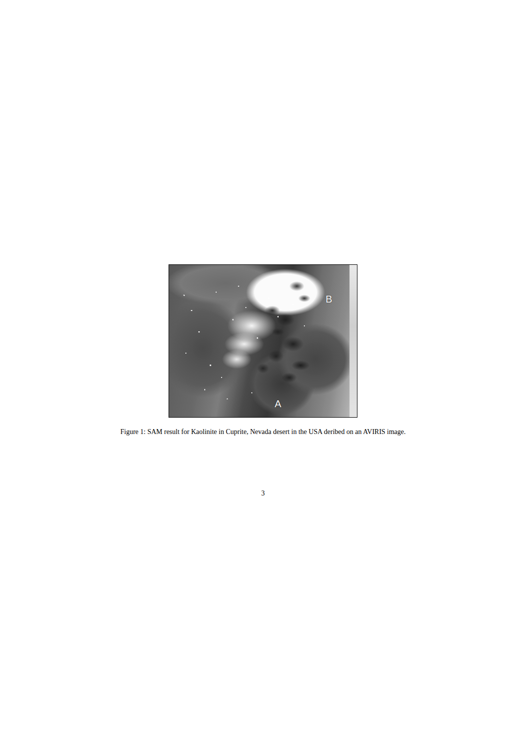B A
Figure 1: SAM result for Kaolinite in Cuprite, Nevada desert in the USA deribed on an AVIRIS image.
3